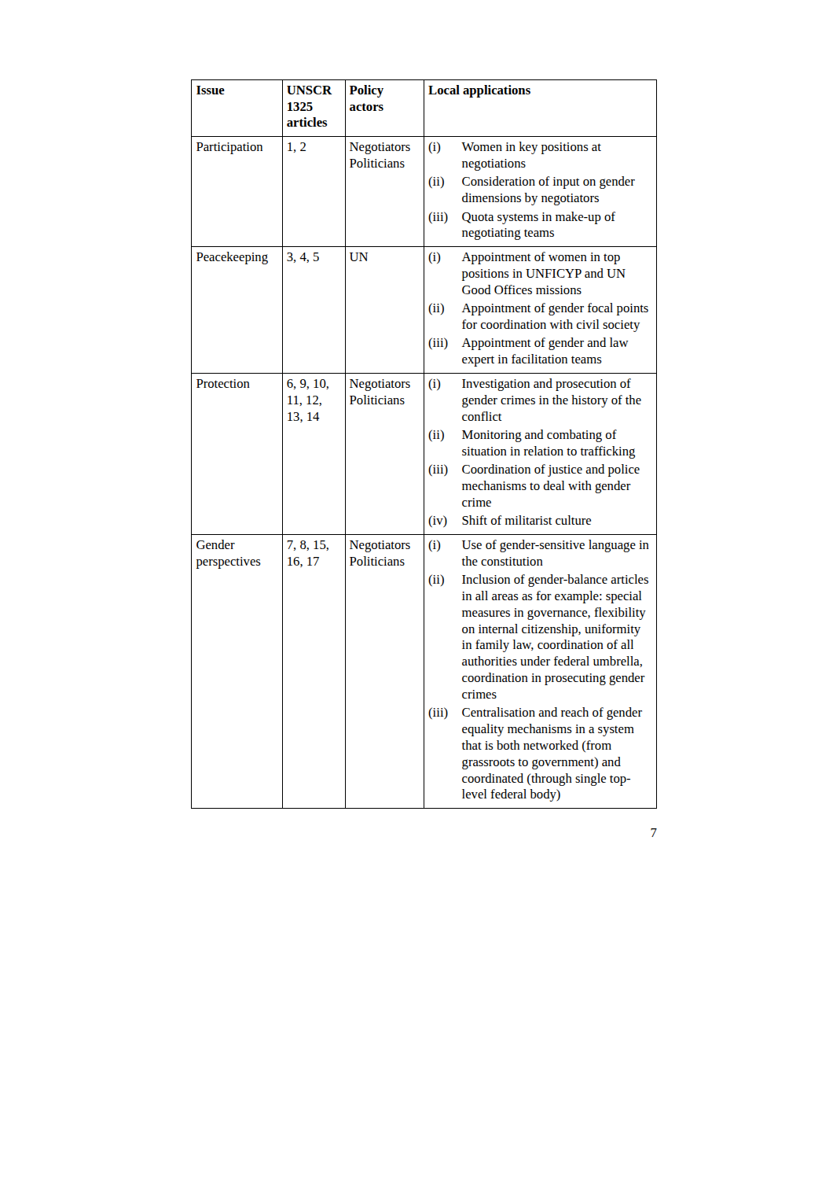| Issue | UNSCR 1325 articles | Policy actors | Local applications |
| --- | --- | --- | --- |
| Participation | 1, 2 | Negotiators Politicians | (i) Women in key positions at negotiations (ii) Consideration of input on gender dimensions by negotiators (iii) Quota systems in make-up of negotiating teams |
| Peacekeeping | 3, 4, 5 | UN | (i) Appointment of women in top positions in UNFICYP and UN Good Offices missions (ii) Appointment of gender focal points for coordination with civil society (iii) Appointment of gender and law expert in facilitation teams |
| Protection | 6, 9, 10, 11, 12, 13, 14 | Negotiators Politicians | (i) Investigation and prosecution of gender crimes in the history of the conflict (ii) Monitoring and combating of situation in relation to trafficking (iii) Coordination of justice and police mechanisms to deal with gender crime (iv) Shift of militarist culture |
| Gender perspectives | 7, 8, 15, 16, 17 | Negotiators Politicians | (i) Use of gender-sensitive language in the constitution (ii) Inclusion of gender-balance articles in all areas as for example: special measures in governance, flexibility on internal citizenship, uniformity in family law, coordination of all authorities under federal umbrella, coordination in prosecuting gender crimes (iii) Centralisation and reach of gender equality mechanisms in a system that is both networked (from grassroots to government) and coordinated (through single top-level federal body) |
7